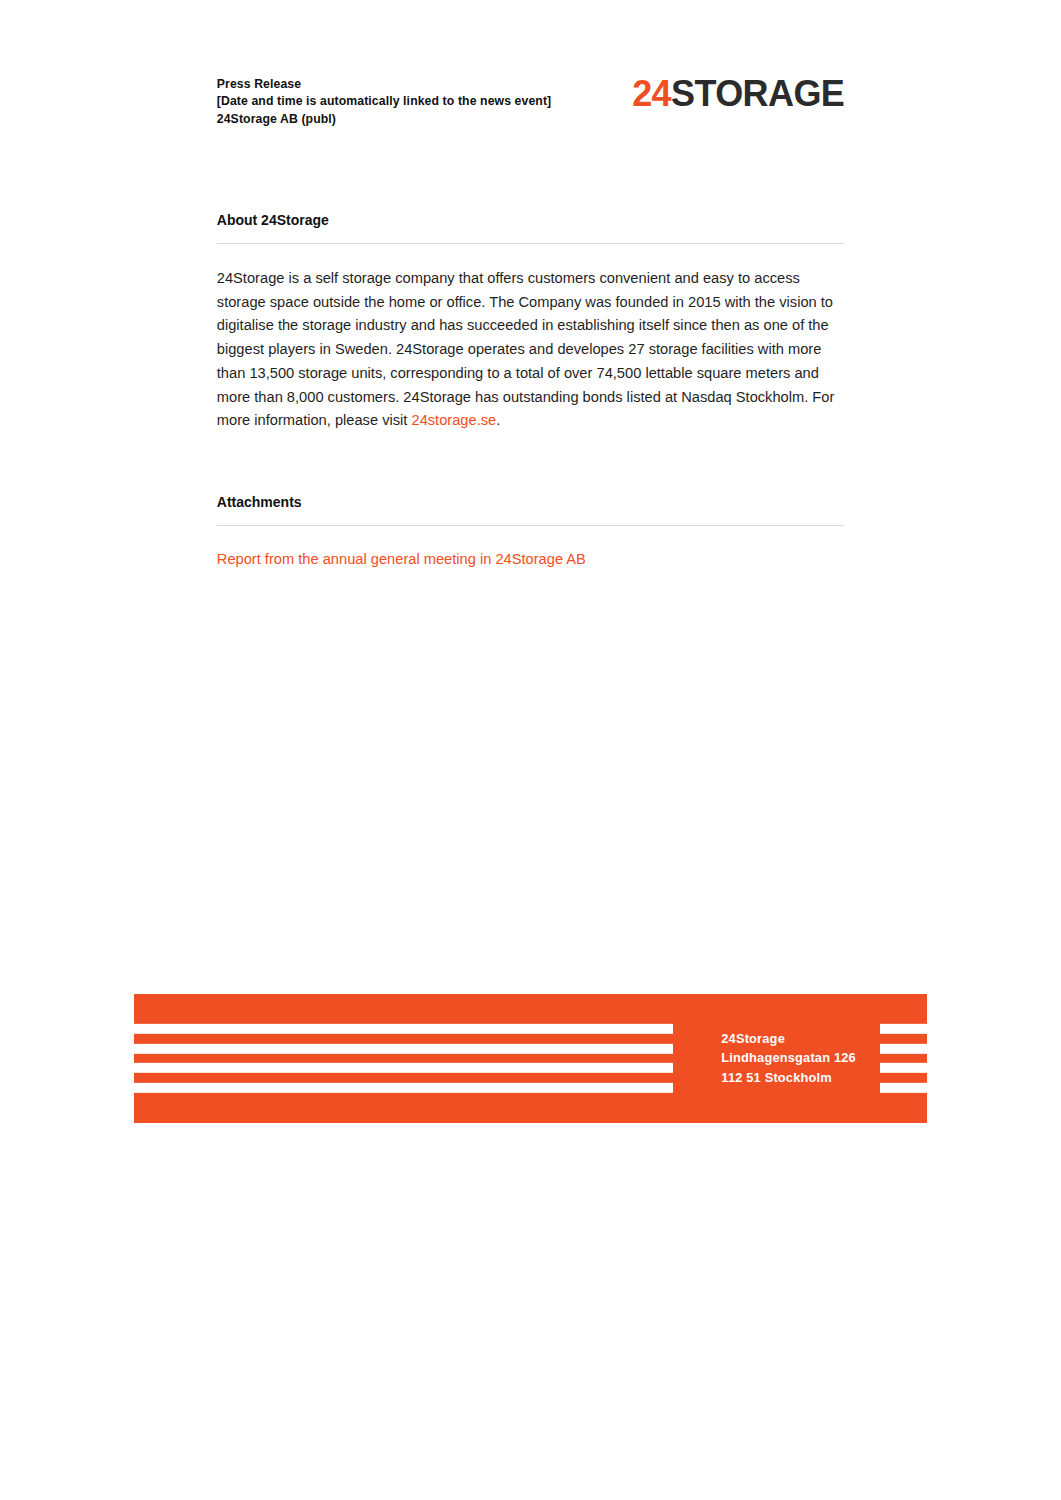Press Release
[Date and time is automatically linked to the news event]
24Storage AB (publ)
24 STORAGE
About 24Storage
24Storage is a self storage company that offers customers convenient and easy to access storage space outside the home or office. The Company was founded in 2015 with the vision to digitalise the storage industry and has succeeded in establishing itself since then as one of the biggest players in Sweden. 24Storage operates and developes 27 storage facilities with more than 13,500 storage units, corresponding to a total of over 74,500 lettable square meters and more than 8,000 customers. 24Storage has outstanding bonds listed at Nasdaq Stockholm. For more information, please visit 24storage.se.
Attachments
Report from the annual general meeting in 24Storage AB
24Storage
Lindhagensgatan 126
112 51 Stockholm